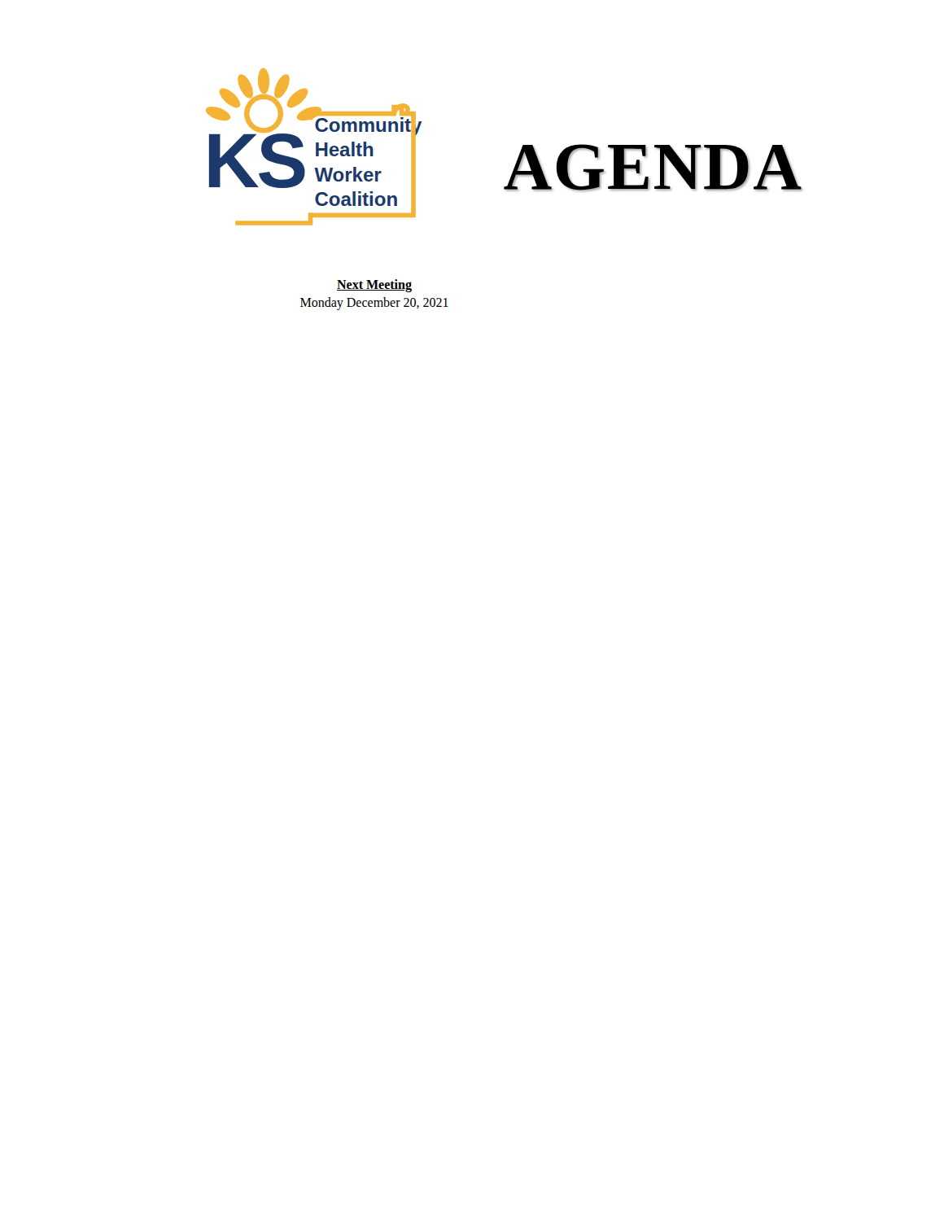KS Community Health Worker Coalition
AGENDA
Next Meeting
Monday December 20, 2021